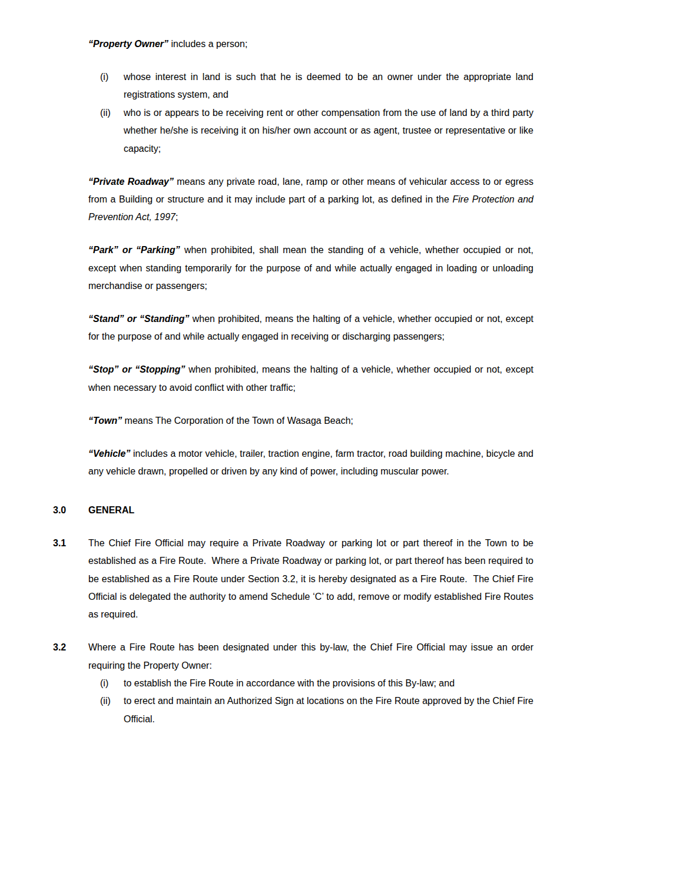“Property Owner” includes a person;
(i) whose interest in land is such that he is deemed to be an owner under the appropriate land registrations system, and
(ii) who is or appears to be receiving rent or other compensation from the use of land by a third party whether he/she is receiving it on his/her own account or as agent, trustee or representative or like capacity;
“Private Roadway” means any private road, lane, ramp or other means of vehicular access to or egress from a Building or structure and it may include part of a parking lot, as defined in the Fire Protection and Prevention Act, 1997;
“Park” or “Parking” when prohibited, shall mean the standing of a vehicle, whether occupied or not, except when standing temporarily for the purpose of and while actually engaged in loading or unloading merchandise or passengers;
“Stand” or “Standing” when prohibited, means the halting of a vehicle, whether occupied or not, except for the purpose of and while actually engaged in receiving or discharging passengers;
“Stop” or “Stopping” when prohibited, means the halting of a vehicle, whether occupied or not, except when necessary to avoid conflict with other traffic;
“Town” means The Corporation of the Town of Wasaga Beach;
“Vehicle” includes a motor vehicle, trailer, traction engine, farm tractor, road building machine, bicycle and any vehicle drawn, propelled or driven by any kind of power, including muscular power.
3.0 GENERAL
3.1
The Chief Fire Official may require a Private Roadway or parking lot or part thereof in the Town to be established as a Fire Route. Where a Private Roadway or parking lot, or part thereof has been required to be established as a Fire Route under Section 3.2, it is hereby designated as a Fire Route. The Chief Fire Official is delegated the authority to amend Schedule ‘C’ to add, remove or modify established Fire Routes as required.
3.2
Where a Fire Route has been designated under this by-law, the Chief Fire Official may issue an order requiring the Property Owner:
(i) to establish the Fire Route in accordance with the provisions of this By-law; and
(ii) to erect and maintain an Authorized Sign at locations on the Fire Route approved by the Chief Fire Official.